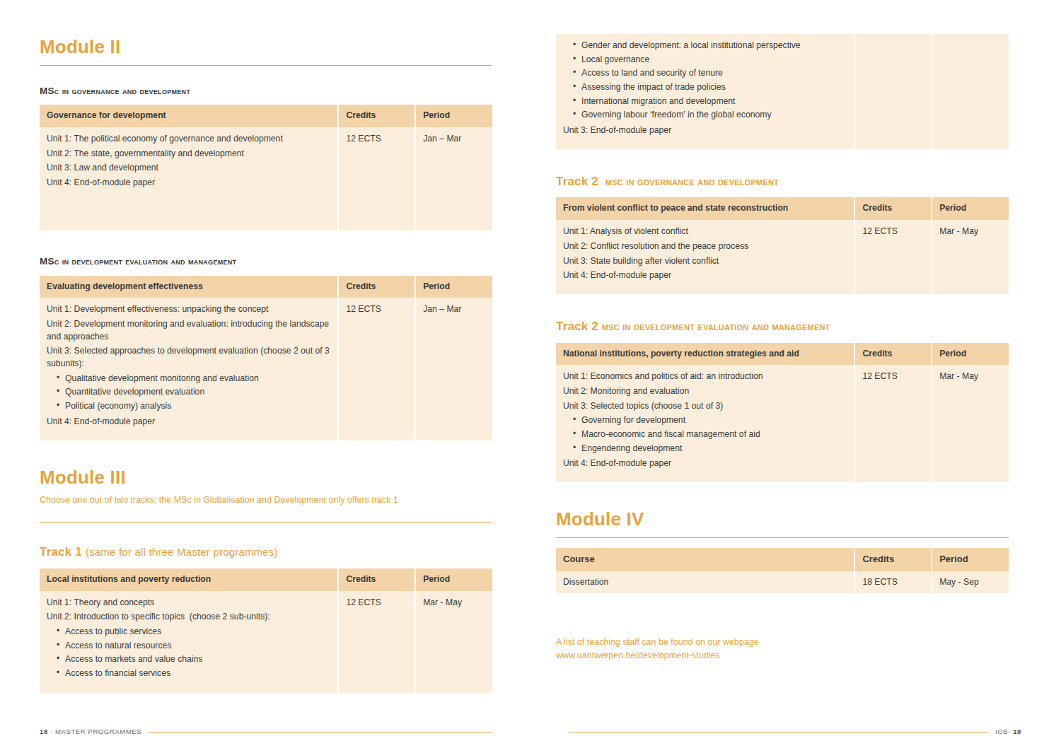Module II
MSc in Governance and Development
| Governance for development | Credits | Period |
| --- | --- | --- |
| Unit 1: The political economy of governance and development Unit 2: The state, governmentality and development Unit 3: Law and development Unit 4: End-of-module paper | 12 ECTS | Jan – Mar |
MSc in Development Evaluation and Management
| Evaluating development effectiveness | Credits | Period |
| --- | --- | --- |
| Unit 1: Development effectiveness: unpacking the concept Unit 2: Development monitoring and evaluation: introducing the landscape and approaches Unit 3: Selected approaches to development evaluation (choose 2 out of 3 subunits): Qualitative development monitoring and evaluation Quantitative development evaluation Political (economy) analysis Unit 4: End-of-module paper | 12 ECTS | Jan – Mar |
Module III
Choose one out of two tracks. the MSc in Globalisation and Development only offers track 1
Track 1 (same for all three Master programmes)
| Local institutions and poverty reduction | Credits | Period |
| --- | --- | --- |
| Unit 1: Theory and concepts Unit 2: Introduction to specific topics (choose 2 sub-units): Access to public services Access to natural resources Access to markets and value chains Access to financial services | 12 ECTS | Mar - May |
18 · Master programmes
| Gender and development: a local institutional perspective Local governance Access to land and security of tenure Assessing the impact of trade policies International migration and development Governing labour ‘freedom’ in the global economy Unit 3: End-of-module paper | | |
Track 2 MSc in Governance and Development
| From violent conflict to peace and state reconstruction | Credits | Period |
| --- | --- | --- |
| Unit 1: Analysis of violent conflict Unit 2: Conflict resolution and the peace process Unit 3: State building after violent conflict Unit 4: End-of-module paper | 12 ECTS | Mar - May |
Track 2 MSc in Development Evaluation and Management
| National institutions, poverty reduction strategies and aid | Credits | Period |
| --- | --- | --- |
| Unit 1: Economics and politics of aid: an introduction Unit 2: Monitoring and evaluation Unit 3: Selected topics (choose 1 out of 3) Governing for development Macro-economic and fiscal management of aid Engendering development Unit 4: End-of-module paper | 12 ECTS | Mar - May |
Module IV
| Course | Credits | Period |
| --- | --- | --- |
| Dissertation | 18 ECTS | May - Sep |
A list of teaching staff can be found on our webpage
www.uantwerpen.be/development-studies
IOB· 19